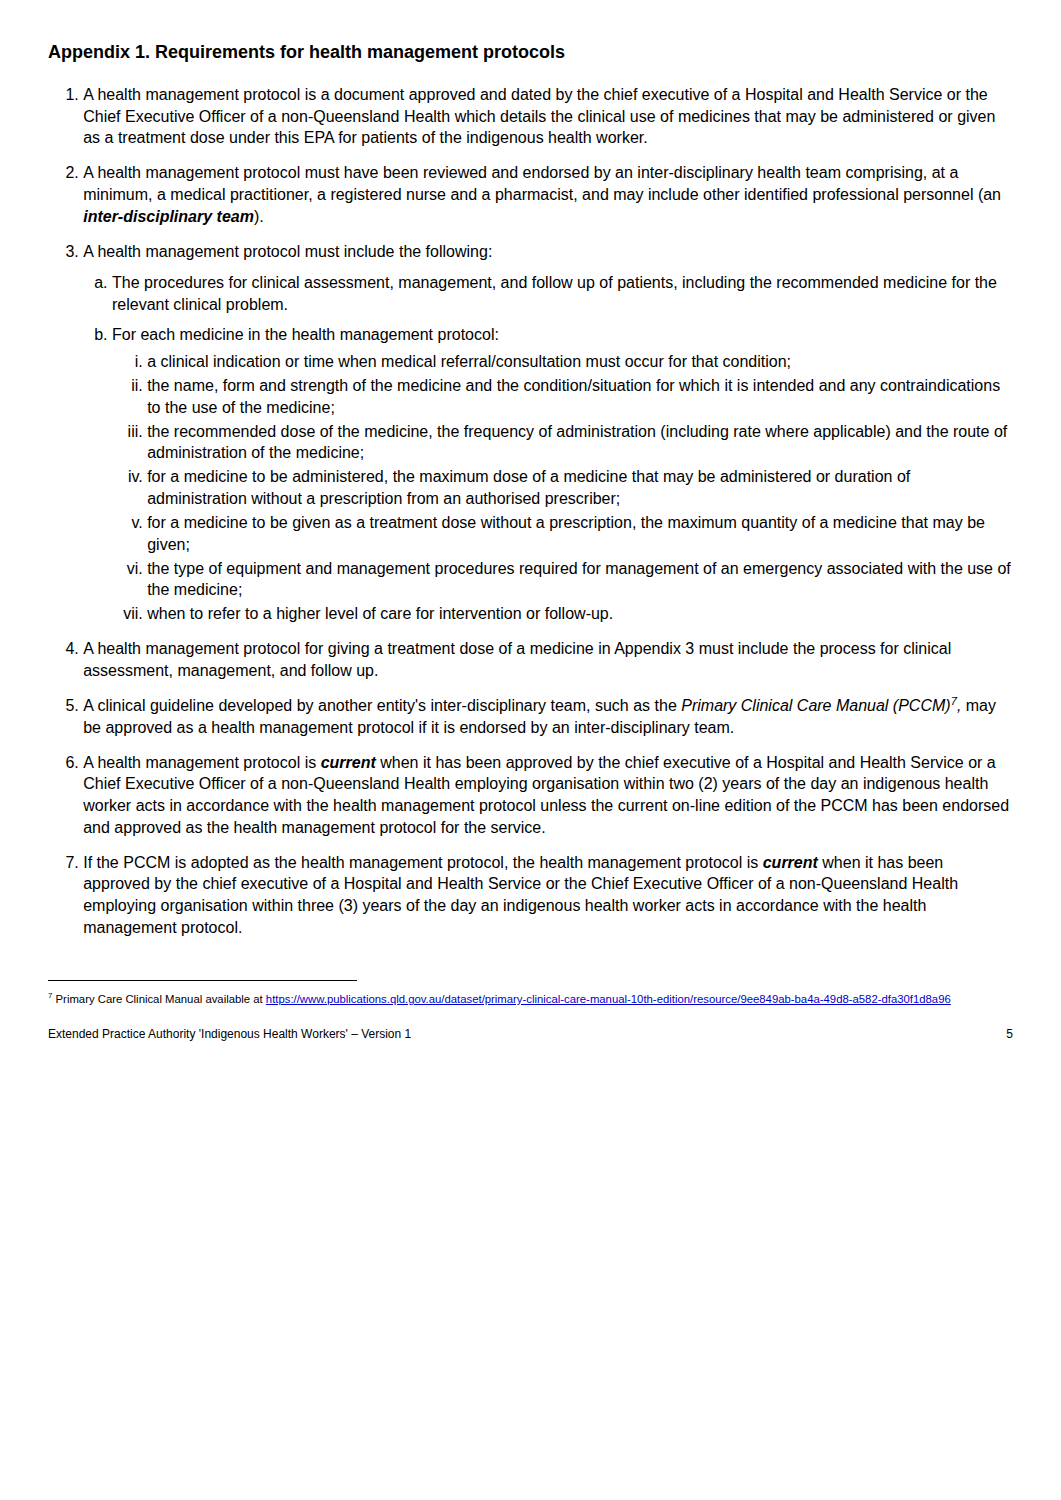Appendix 1. Requirements for health management protocols
A health management protocol is a document approved and dated by the chief executive of a Hospital and Health Service or the Chief Executive Officer of a non-Queensland Health which details the clinical use of medicines that may be administered or given as a treatment dose under this EPA for patients of the indigenous health worker.
A health management protocol must have been reviewed and endorsed by an inter-disciplinary health team comprising, at a minimum, a medical practitioner, a registered nurse and a pharmacist, and may include other identified professional personnel (an inter-disciplinary team).
A health management protocol must include the following:
The procedures for clinical assessment, management, and follow up of patients, including the recommended medicine for the relevant clinical problem.
For each medicine in the health management protocol:
a clinical indication or time when medical referral/consultation must occur for that condition;
the name, form and strength of the medicine and the condition/situation for which it is intended and any contraindications to the use of the medicine;
the recommended dose of the medicine, the frequency of administration (including rate where applicable) and the route of administration of the medicine;
for a medicine to be administered, the maximum dose of a medicine that may be administered or duration of administration without a prescription from an authorised prescriber;
for a medicine to be given as a treatment dose without a prescription, the maximum quantity of a medicine that may be given;
the type of equipment and management procedures required for management of an emergency associated with the use of the medicine;
when to refer to a higher level of care for intervention or follow-up.
A health management protocol for giving a treatment dose of a medicine in Appendix 3 must include the process for clinical assessment, management, and follow up.
A clinical guideline developed by another entity's inter-disciplinary team, such as the Primary Clinical Care Manual (PCCM)7, may be approved as a health management protocol if it is endorsed by an inter-disciplinary team.
A health management protocol is current when it has been approved by the chief executive of a Hospital and Health Service or a Chief Executive Officer of a non-Queensland Health employing organisation within two (2) years of the day an indigenous health worker acts in accordance with the health management protocol unless the current on-line edition of the PCCM has been endorsed and approved as the health management protocol for the service.
If the PCCM is adopted as the health management protocol, the health management protocol is current when it has been approved by the chief executive of a Hospital and Health Service or the Chief Executive Officer of a non-Queensland Health employing organisation within three (3) years of the day an indigenous health worker acts in accordance with the health management protocol.
7 Primary Care Clinical Manual available at https://www.publications.qld.gov.au/dataset/primary-clinical-care-manual-10th-edition/resource/9ee849ab-ba4a-49d8-a582-dfa30f1d8a96
Extended Practice Authority 'Indigenous Health Workers' – Version 1 5